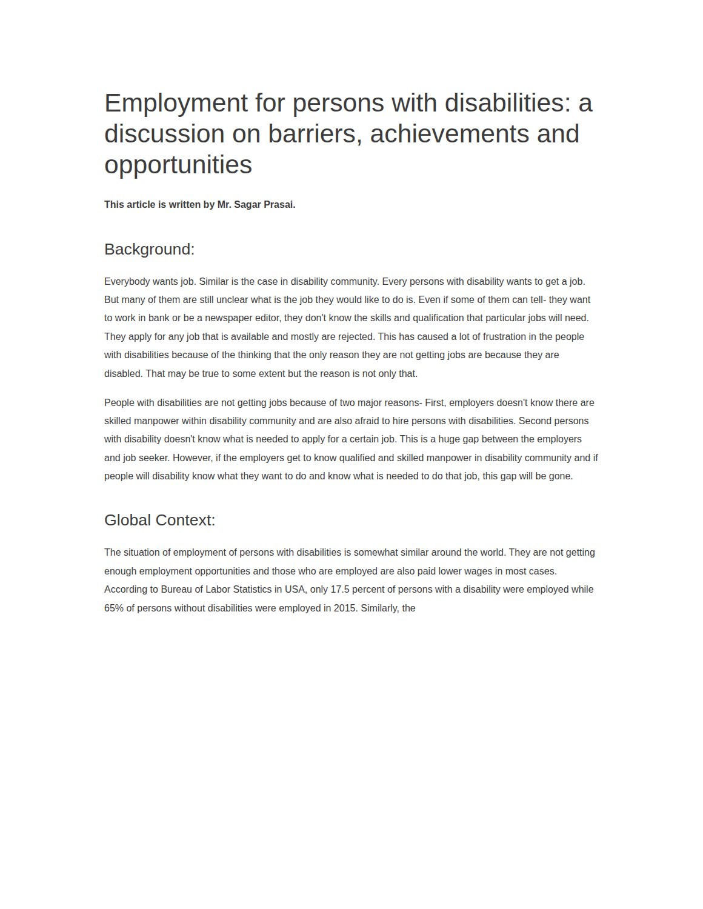Employment for persons with disabilities: a discussion on barriers, achievements and opportunities
This article is written by Mr. Sagar Prasai.
Background:
Everybody wants job. Similar is the case in disability community. Every persons with disability wants to get a job. But many of them are still unclear what is the job they would like to do is. Even if some of them can tell- they want to work in bank or be a newspaper editor, they don't know the skills and qualification that particular jobs will need. They apply for any job that is available and mostly are rejected. This has caused a lot of frustration in the people with disabilities because of the thinking that the only reason they are not getting jobs are because they are disabled. That may be true to some extent but the reason is not only that.
People with disabilities are not getting jobs because of two major reasons- First, employers doesn't know there are skilled manpower within disability community and are also afraid to hire persons with disabilities. Second persons with disability doesn't know what is needed to apply for a certain job. This is a huge gap between the employers and job seeker. However, if the employers get to know qualified and skilled manpower in disability community and if people will disability know what they want to do and know what is needed to do that job, this gap will be gone.
Global Context:
The situation of employment of persons with disabilities is somewhat similar around the world. They are not getting enough employment opportunities and those who are employed are also paid lower wages in most cases. According to Bureau of Labor Statistics in USA, only 17.5 percent of persons with a disability were employed while 65% of persons without disabilities were employed in 2015. Similarly, the